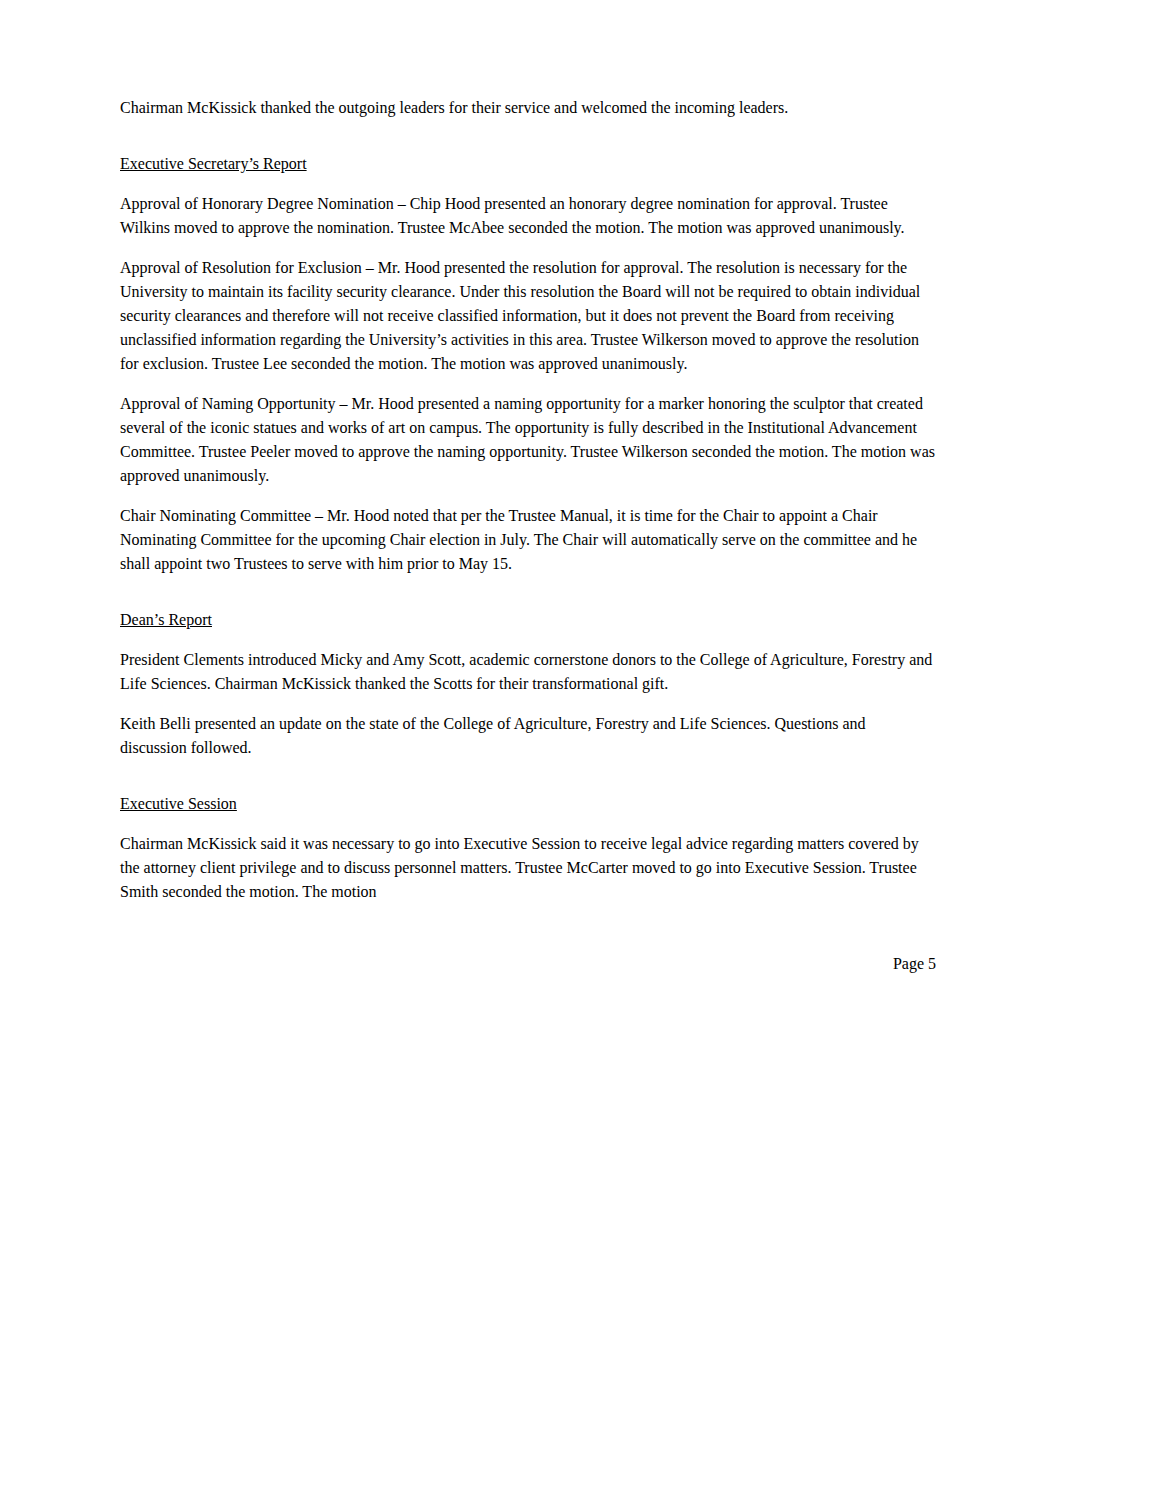Chairman McKissick thanked the outgoing leaders for their service and welcomed the incoming leaders.
Executive Secretary’s Report
Approval of Honorary Degree Nomination – Chip Hood presented an honorary degree nomination for approval. Trustee Wilkins moved to approve the nomination. Trustee McAbee seconded the motion. The motion was approved unanimously.
Approval of Resolution for Exclusion – Mr. Hood presented the resolution for approval. The resolution is necessary for the University to maintain its facility security clearance. Under this resolution the Board will not be required to obtain individual security clearances and therefore will not receive classified information, but it does not prevent the Board from receiving unclassified information regarding the University’s activities in this area. Trustee Wilkerson moved to approve the resolution for exclusion. Trustee Lee seconded the motion. The motion was approved unanimously.
Approval of Naming Opportunity – Mr. Hood presented a naming opportunity for a marker honoring the sculptor that created several of the iconic statues and works of art on campus. The opportunity is fully described in the Institutional Advancement Committee. Trustee Peeler moved to approve the naming opportunity. Trustee Wilkerson seconded the motion. The motion was approved unanimously.
Chair Nominating Committee – Mr. Hood noted that per the Trustee Manual, it is time for the Chair to appoint a Chair Nominating Committee for the upcoming Chair election in July. The Chair will automatically serve on the committee and he shall appoint two Trustees to serve with him prior to May 15.
Dean’s Report
President Clements introduced Micky and Amy Scott, academic cornerstone donors to the College of Agriculture, Forestry and Life Sciences. Chairman McKissick thanked the Scotts for their transformational gift.
Keith Belli presented an update on the state of the College of Agriculture, Forestry and Life Sciences. Questions and discussion followed.
Executive Session
Chairman McKissick said it was necessary to go into Executive Session to receive legal advice regarding matters covered by the attorney client privilege and to discuss personnel matters. Trustee McCarter moved to go into Executive Session. Trustee Smith seconded the motion. The motion
Page 5